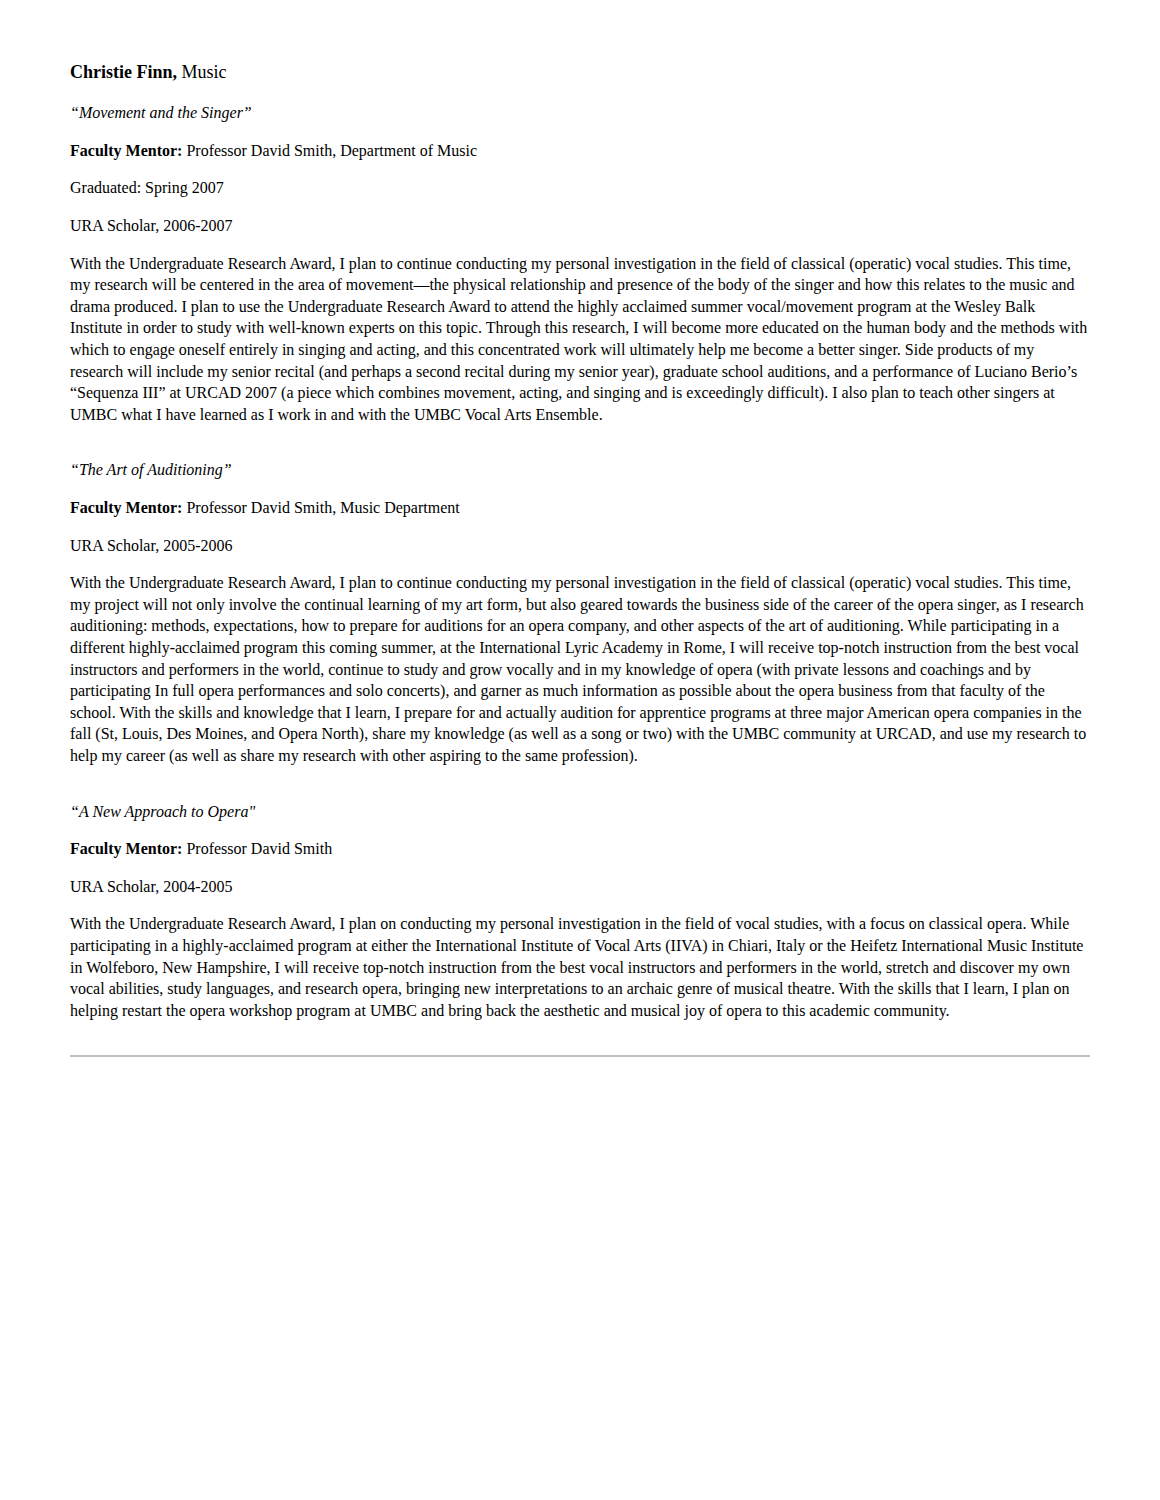Christie Finn, Music
“Movement and the Singer”
Faculty Mentor: Professor David Smith, Department of Music
Graduated: Spring 2007
URA Scholar, 2006-2007
With the Undergraduate Research Award, I plan to continue conducting my personal investigation in the field of classical (operatic) vocal studies. This time, my research will be centered in the area of movement—the physical relationship and presence of the body of the singer and how this relates to the music and drama produced. I plan to use the Undergraduate Research Award to attend the highly acclaimed summer vocal/movement program at the Wesley Balk Institute in order to study with well-known experts on this topic. Through this research, I will become more educated on the human body and the methods with which to engage oneself entirely in singing and acting, and this concentrated work will ultimately help me become a better singer. Side products of my research will include my senior recital (and perhaps a second recital during my senior year), graduate school auditions, and a performance of Luciano Berio’s “Sequenza III” at URCAD 2007 (a piece which combines movement, acting, and singing and is exceedingly difficult). I also plan to teach other singers at UMBC what I have learned as I work in and with the UMBC Vocal Arts Ensemble.
“The Art of Auditioning”
Faculty Mentor: Professor David Smith, Music Department
URA Scholar, 2005-2006
With the Undergraduate Research Award, I plan to continue conducting my personal investigation in the field of classical (operatic) vocal studies. This time, my project will not only involve the continual learning of my art form, but also geared towards the business side of the career of the opera singer, as I research auditioning: methods, expectations, how to prepare for auditions for an opera company, and other aspects of the art of auditioning. While participating in a different highly-acclaimed program this coming summer, at the International Lyric Academy in Rome, I will receive top-notch instruction from the best vocal instructors and performers in the world, continue to study and grow vocally and in my knowledge of opera (with private lessons and coachings and by participating In full opera performances and solo concerts), and garner as much information as possible about the opera business from that faculty of the school. With the skills and knowledge that I learn, I prepare for and actually audition for apprentice programs at three major American opera companies in the fall (St, Louis, Des Moines, and Opera North), share my knowledge (as well as a song or two) with the UMBC community at URCAD, and use my research to help my career (as well as share my research with other aspiring to the same profession).
“A New Approach to Opera"
Faculty Mentor: Professor David Smith
URA Scholar, 2004-2005
With the Undergraduate Research Award, I plan on conducting my personal investigation in the field of vocal studies, with a focus on classical opera. While participating in a highly-acclaimed program at either the International Institute of Vocal Arts (IIVA) in Chiari, Italy or the Heifetz International Music Institute in Wolfeboro, New Hampshire, I will receive top-notch instruction from the best vocal instructors and performers in the world, stretch and discover my own vocal abilities, study languages, and research opera, bringing new interpretations to an archaic genre of musical theatre. With the skills that I learn, I plan on helping restart the opera workshop program at UMBC and bring back the aesthetic and musical joy of opera to this academic community.